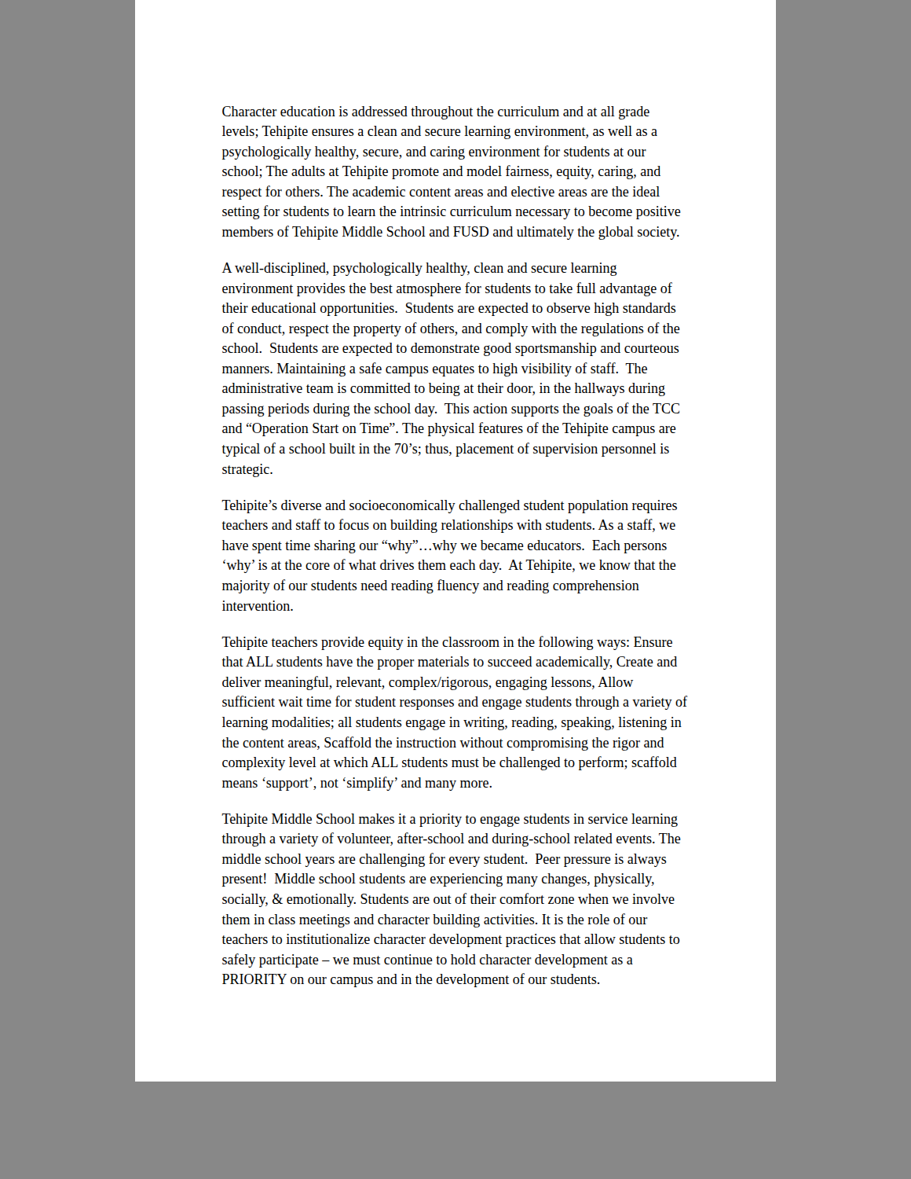Character education is addressed throughout the curriculum and at all grade levels; Tehipite ensures a clean and secure learning environment, as well as a psychologically healthy, secure, and caring environment for students at our school; The adults at Tehipite promote and model fairness, equity, caring, and respect for others. The academic content areas and elective areas are the ideal setting for students to learn the intrinsic curriculum necessary to become positive members of Tehipite Middle School and FUSD and ultimately the global society.
A well-disciplined, psychologically healthy, clean and secure learning environment provides the best atmosphere for students to take full advantage of their educational opportunities. Students are expected to observe high standards of conduct, respect the property of others, and comply with the regulations of the school. Students are expected to demonstrate good sportsmanship and courteous manners. Maintaining a safe campus equates to high visibility of staff. The administrative team is committed to being at their door, in the hallways during passing periods during the school day. This action supports the goals of the TCC and “Operation Start on Time”. The physical features of the Tehipite campus are typical of a school built in the 70’s; thus, placement of supervision personnel is strategic.
Tehipite’s diverse and socioeconomically challenged student population requires teachers and staff to focus on building relationships with students. As a staff, we have spent time sharing our “why”…why we became educators. Each persons ‘why’ is at the core of what drives them each day. At Tehipite, we know that the majority of our students need reading fluency and reading comprehension intervention.
Tehipite teachers provide equity in the classroom in the following ways: Ensure that ALL students have the proper materials to succeed academically, Create and deliver meaningful, relevant, complex/rigorous, engaging lessons, Allow sufficient wait time for student responses and engage students through a variety of learning modalities; all students engage in writing, reading, speaking, listening in the content areas, Scaffold the instruction without compromising the rigor and complexity level at which ALL students must be challenged to perform; scaffold means ‘support’, not ‘simplify’ and many more.
Tehipite Middle School makes it a priority to engage students in service learning through a variety of volunteer, after-school and during-school related events. The middle school years are challenging for every student. Peer pressure is always present! Middle school students are experiencing many changes, physically, socially, & emotionally. Students are out of their comfort zone when we involve them in class meetings and character building activities. It is the role of our teachers to institutionalize character development practices that allow students to safely participate – we must continue to hold character development as a PRIORITY on our campus and in the development of our students.